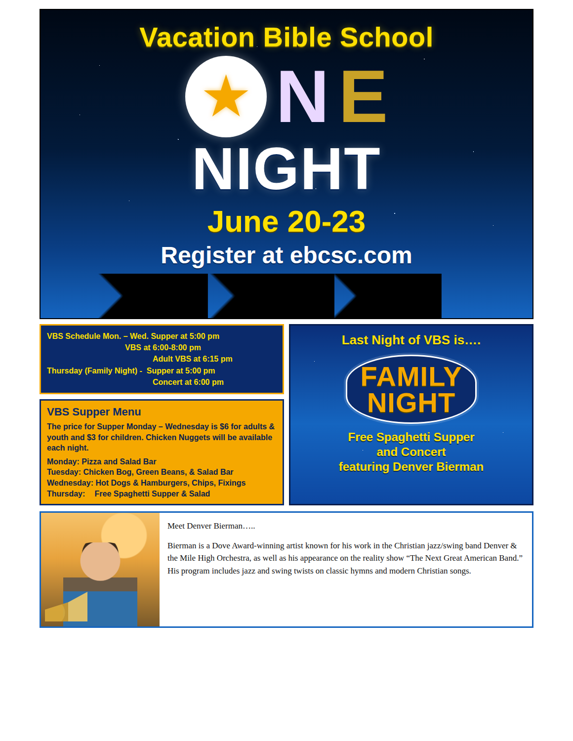Vacation Bible School
N E
NIGHT
June 20-23
Register at ebcsc.com
VBS Schedule Mon. – Wed. Supper at 5:00 pm VBS at 6:00-8:00 pm Adult VBS at 6:15 pm Thursday (Family Night) - Supper at 5:00 pm Concert at 6:00 pm
VBS Supper Menu
The price for Supper Monday – Wednesday is $6 for adults & youth and $3 for children. Chicken Nuggets will be available each night.
Monday: Pizza and Salad Bar
Tuesday: Chicken Bog, Green Beans, & Salad Bar
Wednesday: Hot Dogs & Hamburgers, Chips, Fixings
Thursday: Free Spaghetti Supper & Salad
Last Night of VBS is….
FAMILY NIGHT
Free Spaghetti Supper
and Concert
featuring Denver Bierman
Meet Denver Bierman…..
Bierman is a Dove Award-winning artist known for his work in the Christian jazz/swing band Denver & the Mile High Orchestra, as well as his appearance on the reality show “The Next Great American Band.” His program includes jazz and swing twists on classic hymns and modern Christian songs.